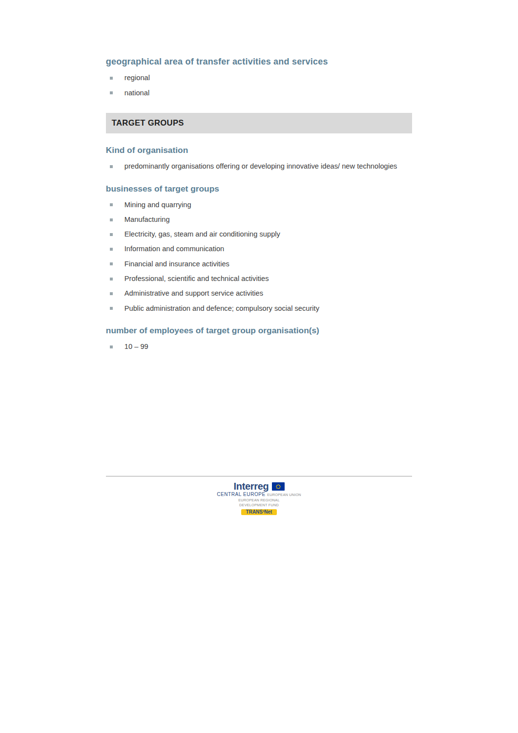geographical area of transfer activities and services
regional
national
TARGET GROUPS
Kind of organisation
predominantly organisations offering or developing innovative ideas/ new technologies
businesses of target groups
Mining and quarrying
Manufacturing
Electricity, gas, steam and air conditioning supply
Information and communication
Financial and insurance activities
Professional, scientific and technical activities
Administrative and support service activities
Public administration and defence; compulsory social security
number of employees of target group organisation(s)
10 – 99
Interreg
CENTRAL EUROPE EUROPEAN UNION
EUROPEAN REGIONAL
DEVELOPMENT FUND
TRANS³Net